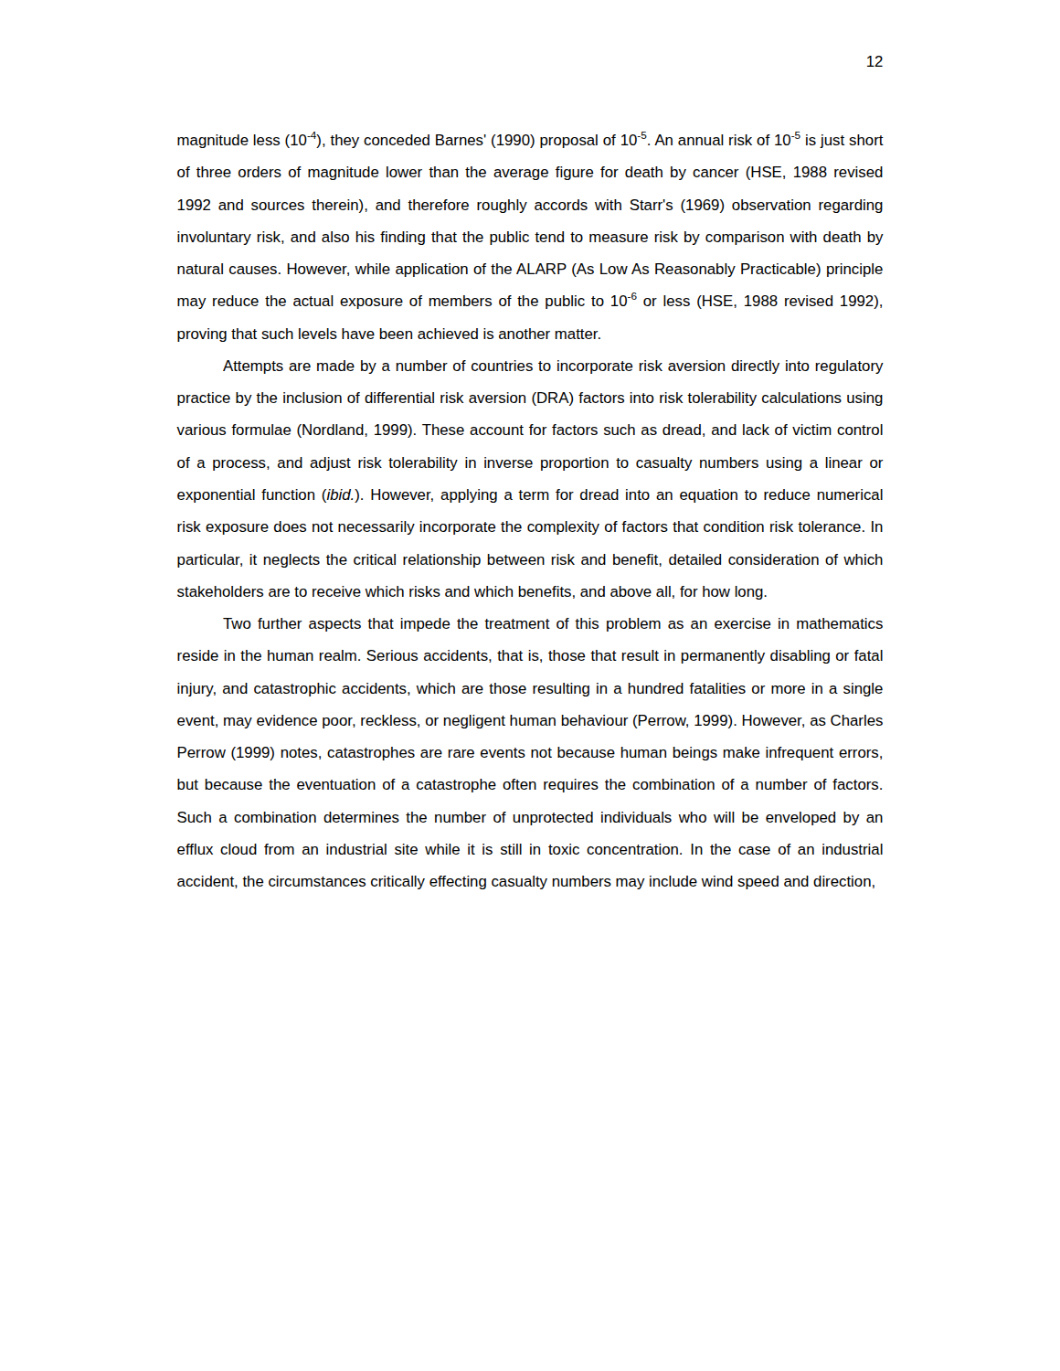12
magnitude less (10-4), they conceded Barnes' (1990) proposal of 10-5. An annual risk of 10-5 is just short of three orders of magnitude lower than the average figure for death by cancer (HSE, 1988 revised 1992 and sources therein), and therefore roughly accords with Starr's (1969) observation regarding involuntary risk, and also his finding that the public tend to measure risk by comparison with death by natural causes. However, while application of the ALARP (As Low As Reasonably Practicable) principle may reduce the actual exposure of members of the public to 10-6 or less (HSE, 1988 revised 1992), proving that such levels have been achieved is another matter.
Attempts are made by a number of countries to incorporate risk aversion directly into regulatory practice by the inclusion of differential risk aversion (DRA) factors into risk tolerability calculations using various formulae (Nordland, 1999). These account for factors such as dread, and lack of victim control of a process, and adjust risk tolerability in inverse proportion to casualty numbers using a linear or exponential function (ibid.). However, applying a term for dread into an equation to reduce numerical risk exposure does not necessarily incorporate the complexity of factors that condition risk tolerance. In particular, it neglects the critical relationship between risk and benefit, detailed consideration of which stakeholders are to receive which risks and which benefits, and above all, for how long.
Two further aspects that impede the treatment of this problem as an exercise in mathematics reside in the human realm. Serious accidents, that is, those that result in permanently disabling or fatal injury, and catastrophic accidents, which are those resulting in a hundred fatalities or more in a single event, may evidence poor, reckless, or negligent human behaviour (Perrow, 1999). However, as Charles Perrow (1999) notes, catastrophes are rare events not because human beings make infrequent errors, but because the eventuation of a catastrophe often requires the combination of a number of factors. Such a combination determines the number of unprotected individuals who will be enveloped by an efflux cloud from an industrial site while it is still in toxic concentration. In the case of an industrial accident, the circumstances critically effecting casualty numbers may include wind speed and direction,